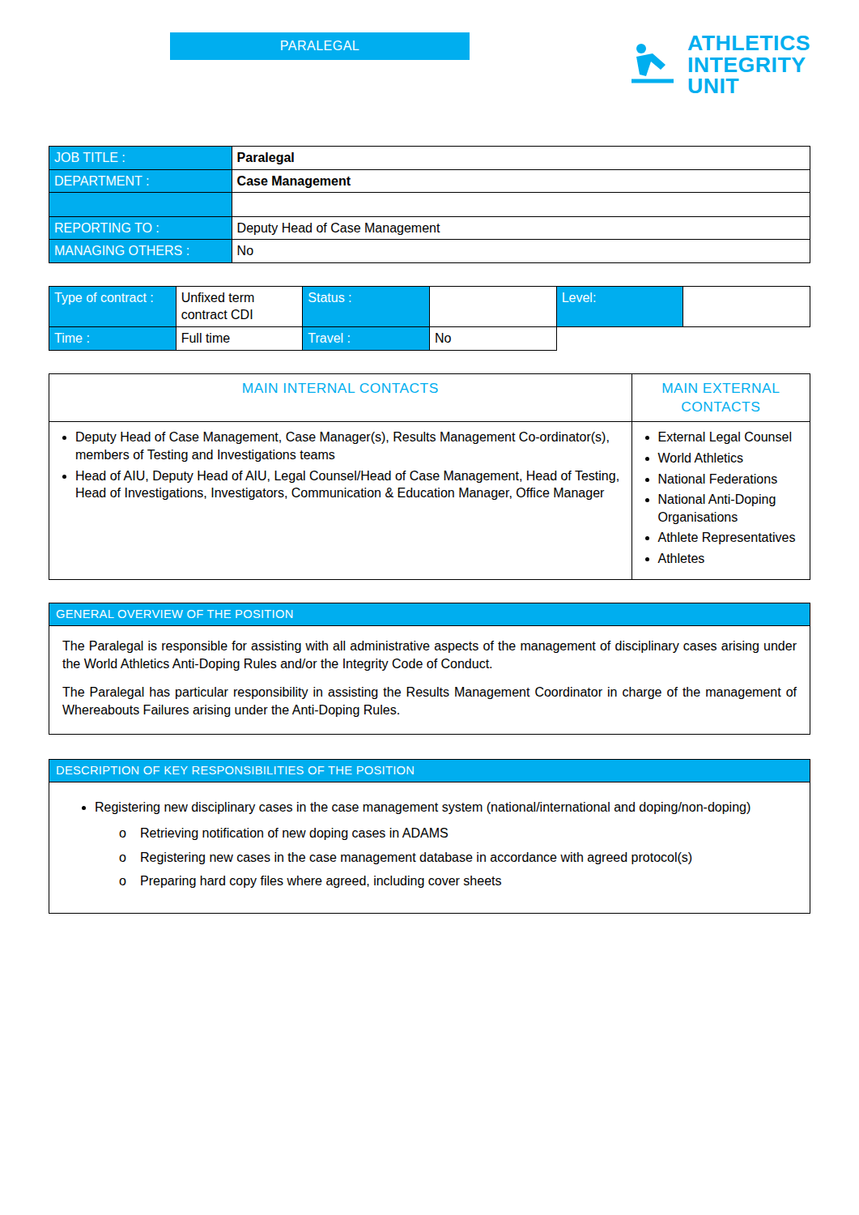PARALEGAL
ATHLETICS INTEGRITY UNIT
| JOB TITLE : | Paralegal |
| DEPARTMENT : | Case Management |
| REPORTING TO : | Deputy Head of Case Management |
| MANAGING OTHERS : | No |
| Type of contract : | Unfixed term contract CDI | Status : | | Level: | |
| Time : | Full time | Travel : | No | | |
| MAIN INTERNAL CONTACTS | MAIN EXTERNAL CONTACTS |
| --- | --- |
| Deputy Head of Case Management, Case Manager(s), Results Management Co-ordinator(s), members of Testing and Investigations teams Head of AIU, Deputy Head of AIU, Legal Counsel/Head of Case Management, Head of Testing, Head of Investigations, Investigators, Communication & Education Manager, Office Manager | External Legal Counsel World Athletics National Federations National Anti-Doping Organisations Athlete Representatives Athletes |
GENERAL OVERVIEW OF THE POSITION
The Paralegal is responsible for assisting with all administrative aspects of the management of disciplinary cases arising under the World Athletics Anti-Doping Rules and/or the Integrity Code of Conduct.
The Paralegal has particular responsibility in assisting the Results Management Coordinator in charge of the management of Whereabouts Failures arising under the Anti-Doping Rules.
DESCRIPTION OF KEY RESPONSIBILITIES OF THE POSITION
Registering new disciplinary cases in the case management system (national/international and doping/non-doping)
Retrieving notification of new doping cases in ADAMS
Registering new cases in the case management database in accordance with agreed protocol(s)
Preparing hard copy files where agreed, including cover sheets